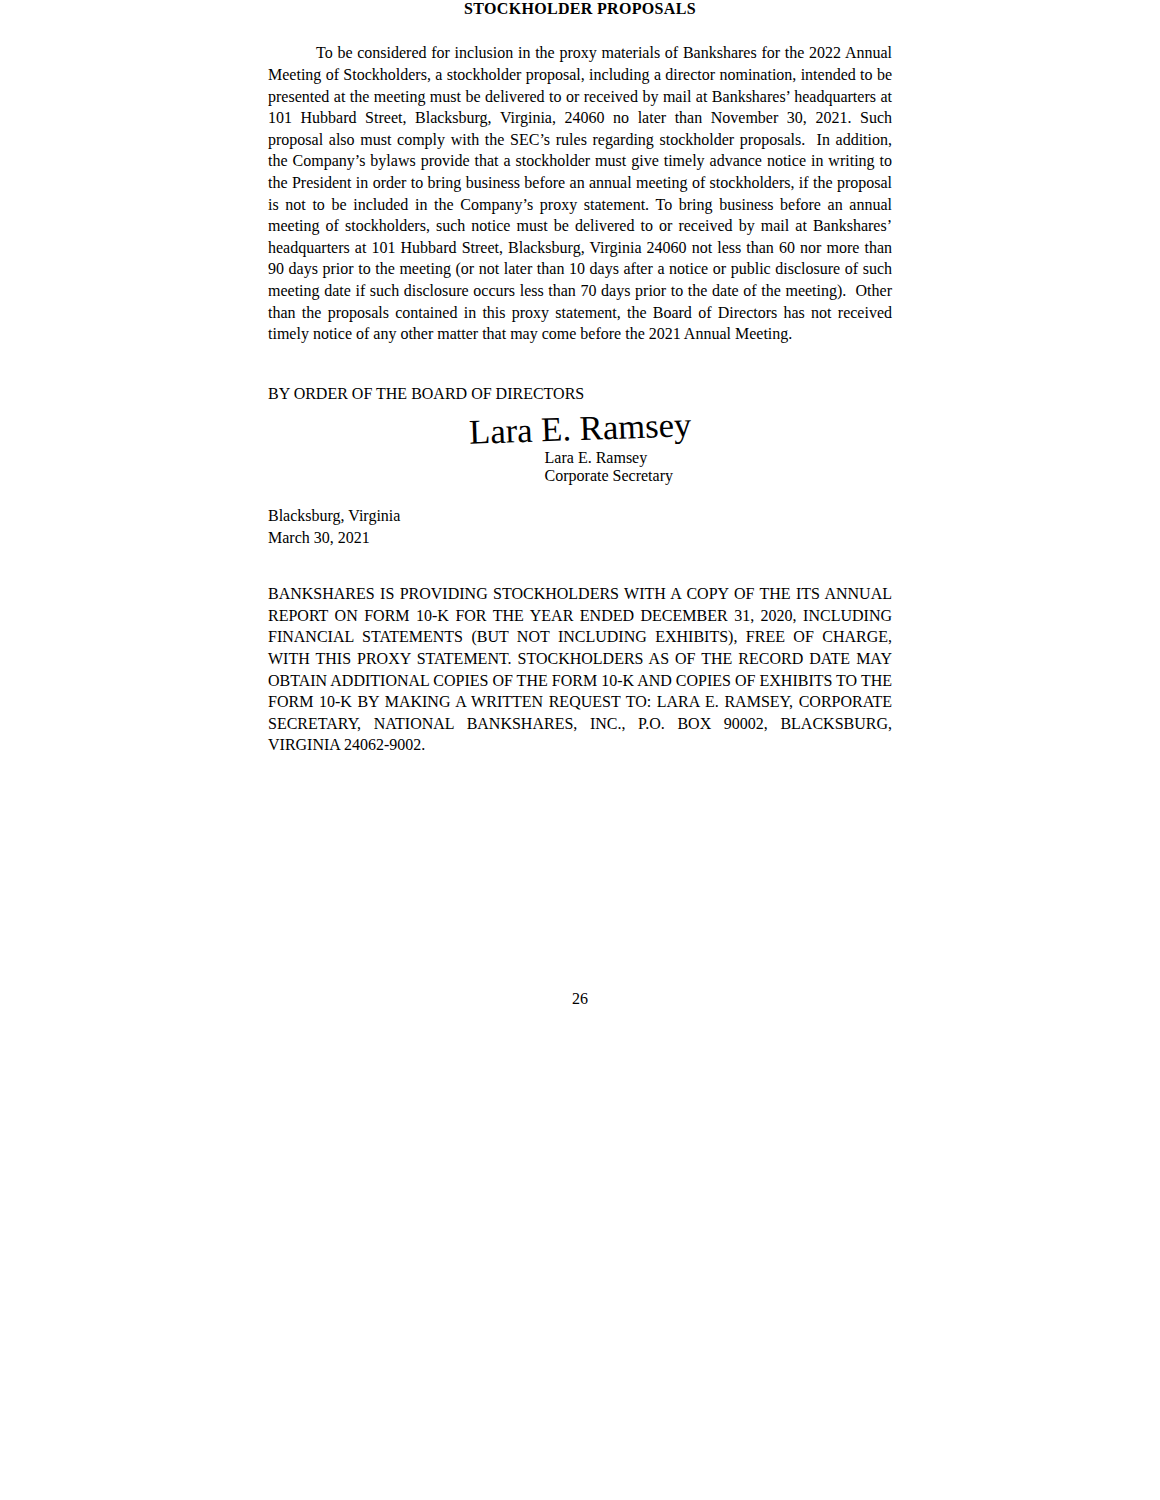STOCKHOLDER PROPOSALS
To be considered for inclusion in the proxy materials of Bankshares for the 2022 Annual Meeting of Stockholders, a stockholder proposal, including a director nomination, intended to be presented at the meeting must be delivered to or received by mail at Bankshares’ headquarters at 101 Hubbard Street, Blacksburg, Virginia, 24060 no later than November 30, 2021. Such proposal also must comply with the SEC’s rules regarding stockholder proposals. In addition, the Company’s bylaws provide that a stockholder must give timely advance notice in writing to the President in order to bring business before an annual meeting of stockholders, if the proposal is not to be included in the Company’s proxy statement. To bring business before an annual meeting of stockholders, such notice must be delivered to or received by mail at Bankshares’ headquarters at 101 Hubbard Street, Blacksburg, Virginia 24060 not less than 60 nor more than 90 days prior to the meeting (or not later than 10 days after a notice or public disclosure of such meeting date if such disclosure occurs less than 70 days prior to the date of the meeting). Other than the proposals contained in this proxy statement, the Board of Directors has not received timely notice of any other matter that may come before the 2021 Annual Meeting.
BY ORDER OF THE BOARD OF DIRECTORS
Lara E. Ramsey
Lara E. Ramsey
Corporate Secretary
Blacksburg, Virginia
March 30, 2021
BANKSHARES IS PROVIDING STOCKHOLDERS WITH A COPY OF THE ITS ANNUAL REPORT ON FORM 10-K FOR THE YEAR ENDED DECEMBER 31, 2020, INCLUDING FINANCIAL STATEMENTS (BUT NOT INCLUDING EXHIBITS), FREE OF CHARGE, WITH THIS PROXY STATEMENT. STOCKHOLDERS AS OF THE RECORD DATE MAY OBTAIN ADDITIONAL COPIES OF THE FORM 10-K AND COPIES OF EXHIBITS TO THE FORM 10-K BY MAKING A WRITTEN REQUEST TO: LARA E. RAMSEY, CORPORATE SECRETARY, NATIONAL BANKSHARES, INC., P.O. BOX 90002, BLACKSBURG, VIRGINIA 24062-9002.
26